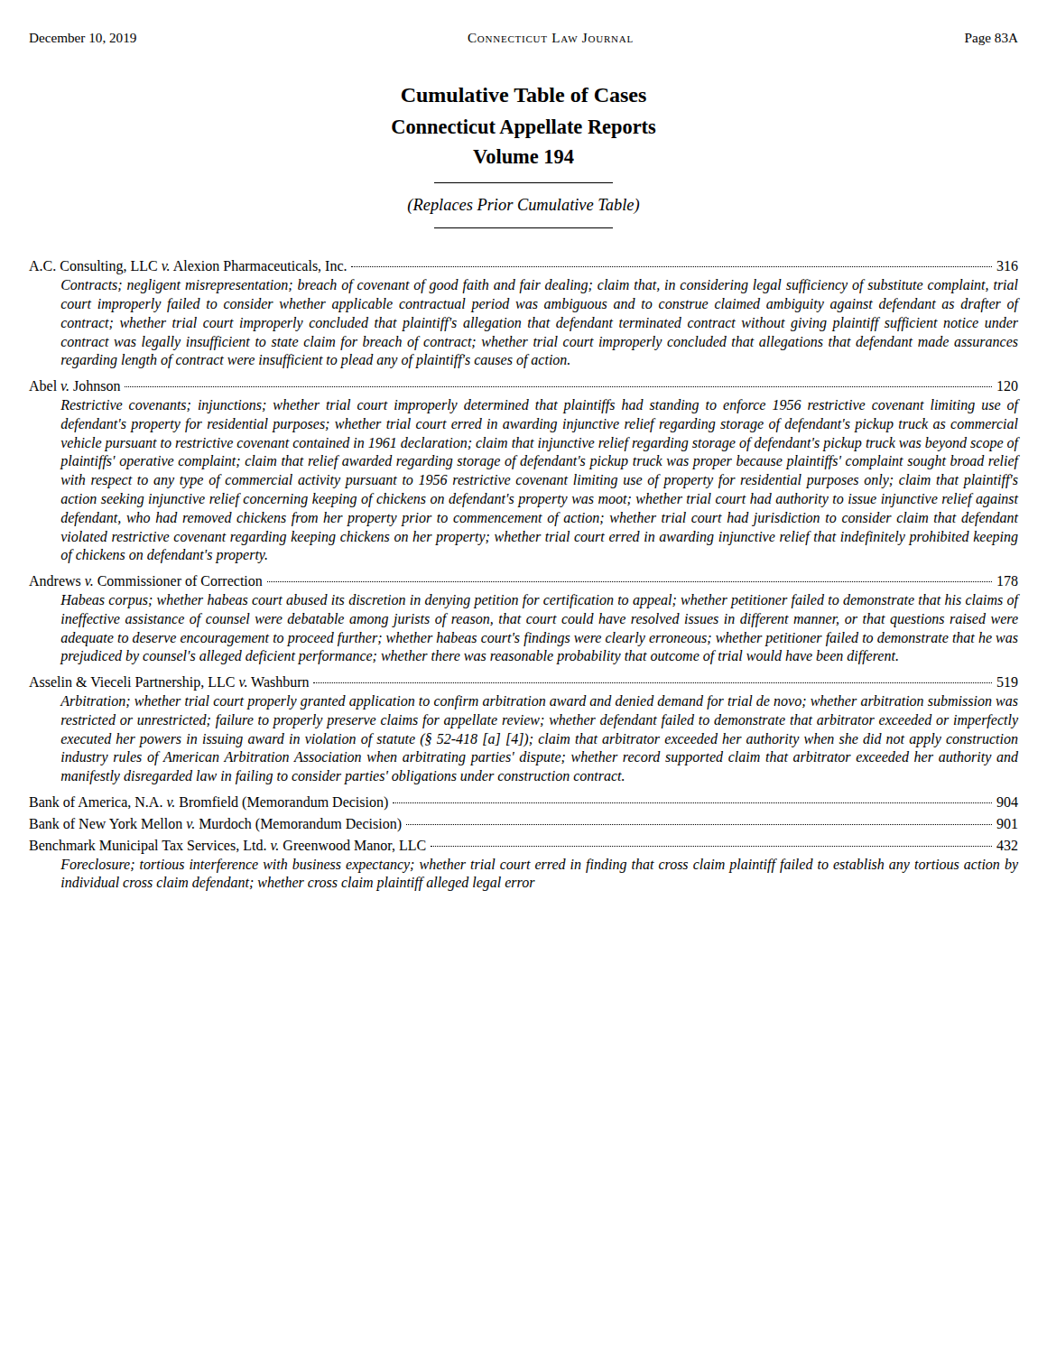December 10, 2019 Connecticut Law Journal Page 83A
Cumulative Table of Cases
Connecticut Appellate Reports
Volume 194
(Replaces Prior Cumulative Table)
A.C. Consulting, LLC v. Alexion Pharmaceuticals, Inc. 316
Contracts; negligent misrepresentation; breach of covenant of good faith and fair dealing; claim that, in considering legal sufficiency of substitute complaint, trial court improperly failed to consider whether applicable contractual period was ambiguous and to construe claimed ambiguity against defendant as drafter of contract; whether trial court improperly concluded that plaintiff's allegation that defendant terminated contract without giving plaintiff sufficient notice under contract was legally insufficient to state claim for breach of contract; whether trial court improperly concluded that allegations that defendant made assurances regarding length of contract were insufficient to plead any of plaintiff's causes of action.
Abel v. Johnson 120
Restrictive covenants; injunctions; whether trial court improperly determined that plaintiffs had standing to enforce 1956 restrictive covenant limiting use of defendant's property for residential purposes; whether trial court erred in awarding injunctive relief regarding storage of defendant's pickup truck as commercial vehicle pursuant to restrictive covenant contained in 1961 declaration; claim that injunctive relief regarding storage of defendant's pickup truck was beyond scope of plaintiffs' operative complaint; claim that relief awarded regarding storage of defendant's pickup truck was proper because plaintiffs' complaint sought broad relief with respect to any type of commercial activity pursuant to 1956 restrictive covenant limiting use of property for residential purposes only; claim that plaintiff's action seeking injunctive relief concerning keeping of chickens on defendant's property was moot; whether trial court had authority to issue injunctive relief against defendant, who had removed chickens from her property prior to commencement of action; whether trial court had jurisdiction to consider claim that defendant violated restrictive covenant regarding keeping chickens on her property; whether trial court erred in awarding injunctive relief that indefinitely prohibited keeping of chickens on defendant's property.
Andrews v. Commissioner of Correction 178
Habeas corpus; whether habeas court abused its discretion in denying petition for certification to appeal; whether petitioner failed to demonstrate that his claims of ineffective assistance of counsel were debatable among jurists of reason, that court could have resolved issues in different manner, or that questions raised were adequate to deserve encouragement to proceed further; whether habeas court's findings were clearly erroneous; whether petitioner failed to demonstrate that he was prejudiced by counsel's alleged deficient performance; whether there was reasonable probability that outcome of trial would have been different.
Asselin & Vieceli Partnership, LLC v. Washburn 519
Arbitration; whether trial court properly granted application to confirm arbitration award and denied demand for trial de novo; whether arbitration submission was restricted or unrestricted; failure to properly preserve claims for appellate review; whether defendant failed to demonstrate that arbitrator exceeded or imperfectly executed her powers in issuing award in violation of statute (§ 52-418 [a] [4]); claim that arbitrator exceeded her authority when she did not apply construction industry rules of American Arbitration Association when arbitrating parties' dispute; whether record supported claim that arbitrator exceeded her authority and manifestly disregarded law in failing to consider parties' obligations under construction contract.
Bank of America, N.A. v. Bromfield (Memorandum Decision) 904
Bank of New York Mellon v. Murdoch (Memorandum Decision) 901
Benchmark Municipal Tax Services, Ltd. v. Greenwood Manor, LLC 432
Foreclosure; tortious interference with business expectancy; whether trial court erred in finding that cross claim plaintiff failed to establish any tortious action by individual cross claim defendant; whether cross claim plaintiff alleged legal error